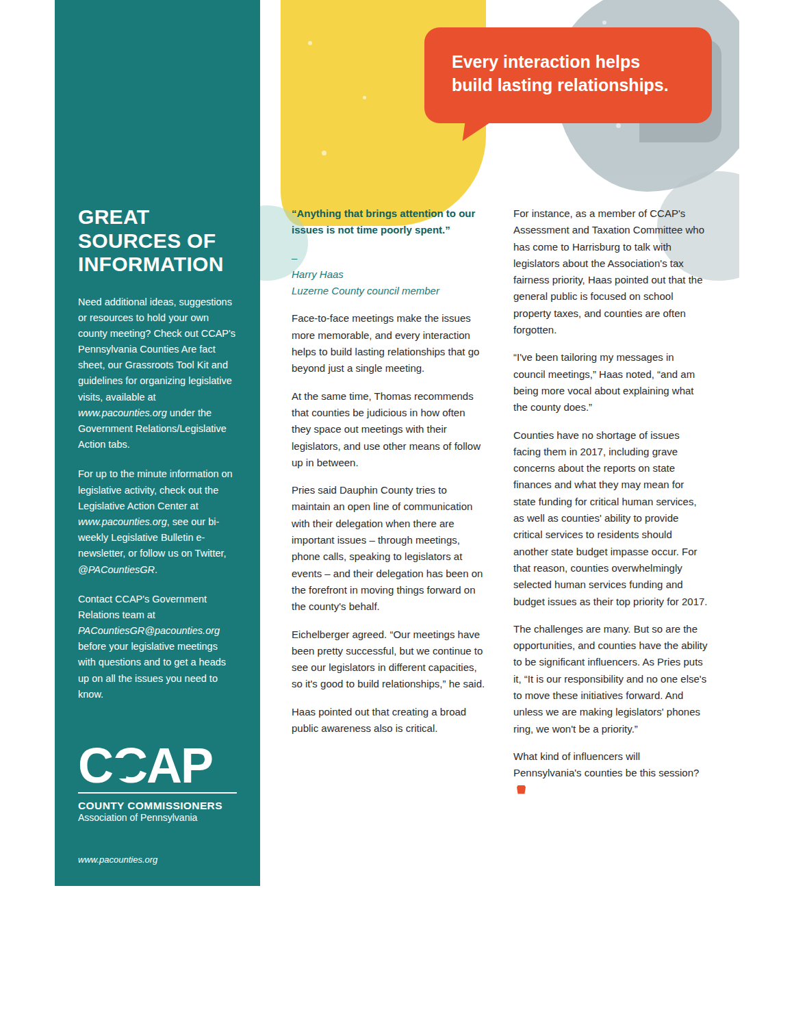Every interaction helps build lasting relationships.
GREAT
SOURCES OF
INFORMATION
Need additional ideas, suggestions or resources to hold your own county meeting? Check out CCAP's Pennsylvania Counties Are fact sheet, our Grassroots Tool Kit and guidelines for organizing legislative visits, available at www.pacounties.org under the Government Relations/Legislative Action tabs.
For up to the minute information on legislative activity, check out the Legislative Action Center at www.pacounties.org, see our bi-weekly Legislative Bulletin e-newsletter, or follow us on Twitter, @PACountiesGR.
Contact CCAP's Government Relations team at PACountiesGR@pacounties.org before your legislative meetings with questions and to get a heads up on all the issues you need to know.
CC AP
County Commissioners Association of Pennsylvania
www.pacounties.org
“Anything that brings attention to our issues is not time poorly spent.”
– Harry Haas Luzerne County council member
Face-to-face meetings make the issues more memorable, and every interaction helps to build lasting relationships that go beyond just a single meeting.
At the same time, Thomas recommends that counties be judicious in how often they space out meetings with their legislators, and use other means of follow up in between.
Pries said Dauphin County tries to maintain an open line of communication with their delegation when there are important issues – through meetings, phone calls, speaking to legislators at events – and their delegation has been on the forefront in moving things forward on the county's behalf.
Eichelberger agreed. “Our meetings have been pretty successful, but we continue to see our legislators in different capacities, so it's good to build relationships,” he said.
Haas pointed out that creating a broad public awareness also is critical.
For instance, as a member of CCAP's Assessment and Taxation Committee who has come to Harrisburg to talk with legislators about the Association's tax fairness priority, Haas pointed out that the general public is focused on school property taxes, and counties are often forgotten.
“I've been tailoring my messages in council meetings,” Haas noted, “and am being more vocal about explaining what the county does.”
Counties have no shortage of issues facing them in 2017, including grave concerns about the reports on state finances and what they may mean for state funding for critical human services, as well as counties' ability to provide critical services to residents should another state budget impasse occur. For that reason, counties overwhelmingly selected human services funding and budget issues as their top priority for 2017.
The challenges are many. But so are the opportunities, and counties have the ability to be significant influencers. As Pries puts it, “It is our responsibility and no one else's to move these initiatives forward. And unless we are making legislators' phones ring, we won't be a priority.”
What kind of influencers will Pennsylvania's counties be this session?